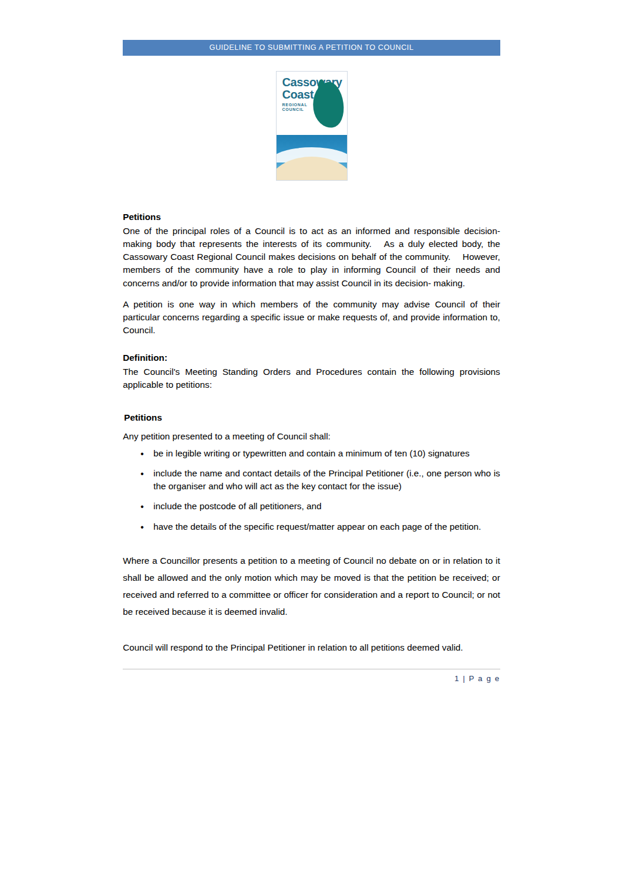GUIDELINE TO SUBMITTING A PETITION TO COUNCIL
Cassowary
Coast
REGIONAL
COUNCIL
Petitions
One of the principal roles of a Council is to act as an informed and responsible decision-making body that represents the interests of its community. As a duly elected body, the Cassowary Coast Regional Council makes decisions on behalf of the community. However, members of the community have a role to play in informing Council of their needs and concerns and/or to provide information that may assist Council in its decision- making.
A petition is one way in which members of the community may advise Council of their particular concerns regarding a specific issue or make requests of, and provide information to, Council.
Definition:
The Council's Meeting Standing Orders and Procedures contain the following provisions applicable to petitions:
Petitions
Any petition presented to a meeting of Council shall:
be in legible writing or typewritten and contain a minimum of ten (10) signatures
include the name and contact details of the Principal Petitioner (i.e., one person who is the organiser and who will act as the key contact for the issue)
include the postcode of all petitioners, and
have the details of the specific request/matter appear on each page of the petition.
Where a Councillor presents a petition to a meeting of Council no debate on or in relation to it shall be allowed and the only motion which may be moved is that the petition be received; or received and referred to a committee or officer for consideration and a report to Council; or not be received because it is deemed invalid.
Council will respond to the Principal Petitioner in relation to all petitions deemed valid.
1 | P a g e